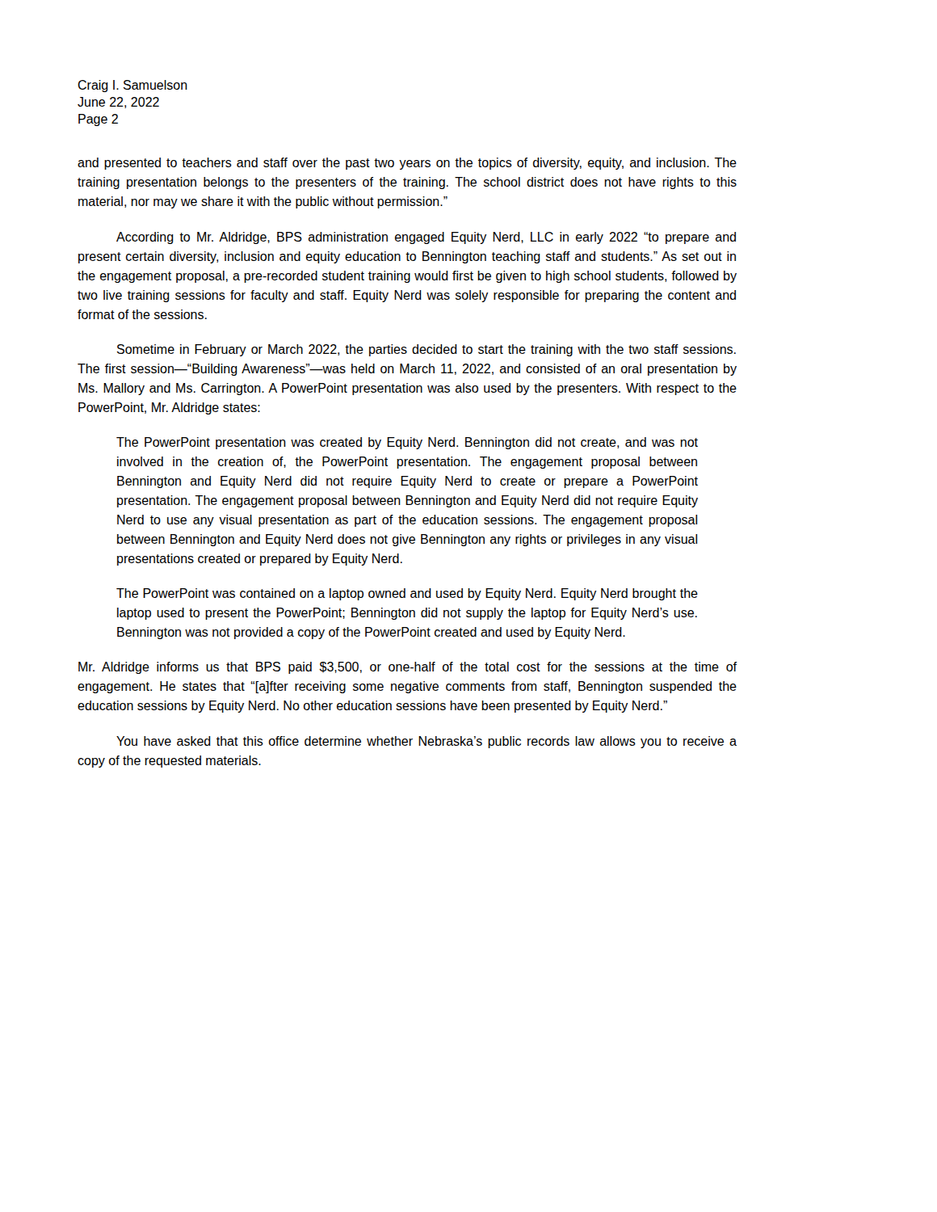Craig I. Samuelson
June 22, 2022
Page 2
and presented to teachers and staff over the past two years on the topics of diversity, equity, and inclusion. The training presentation belongs to the presenters of the training. The school district does not have rights to this material, nor may we share it with the public without permission.”
According to Mr. Aldridge, BPS administration engaged Equity Nerd, LLC in early 2022 “to prepare and present certain diversity, inclusion and equity education to Bennington teaching staff and students.” As set out in the engagement proposal, a pre-recorded student training would first be given to high school students, followed by two live training sessions for faculty and staff. Equity Nerd was solely responsible for preparing the content and format of the sessions.
Sometime in February or March 2022, the parties decided to start the training with the two staff sessions. The first session—“Building Awareness”—was held on March 11, 2022, and consisted of an oral presentation by Ms. Mallory and Ms. Carrington. A PowerPoint presentation was also used by the presenters. With respect to the PowerPoint, Mr. Aldridge states:
The PowerPoint presentation was created by Equity Nerd. Bennington did not create, and was not involved in the creation of, the PowerPoint presentation. The engagement proposal between Bennington and Equity Nerd did not require Equity Nerd to create or prepare a PowerPoint presentation. The engagement proposal between Bennington and Equity Nerd did not require Equity Nerd to use any visual presentation as part of the education sessions. The engagement proposal between Bennington and Equity Nerd does not give Bennington any rights or privileges in any visual presentations created or prepared by Equity Nerd.
The PowerPoint was contained on a laptop owned and used by Equity Nerd. Equity Nerd brought the laptop used to present the PowerPoint; Bennington did not supply the laptop for Equity Nerd’s use. Bennington was not provided a copy of the PowerPoint created and used by Equity Nerd.
Mr. Aldridge informs us that BPS paid $3,500, or one-half of the total cost for the sessions at the time of engagement. He states that “[a]fter receiving some negative comments from staff, Bennington suspended the education sessions by Equity Nerd. No other education sessions have been presented by Equity Nerd.”
You have asked that this office determine whether Nebraska’s public records law allows you to receive a copy of the requested materials.